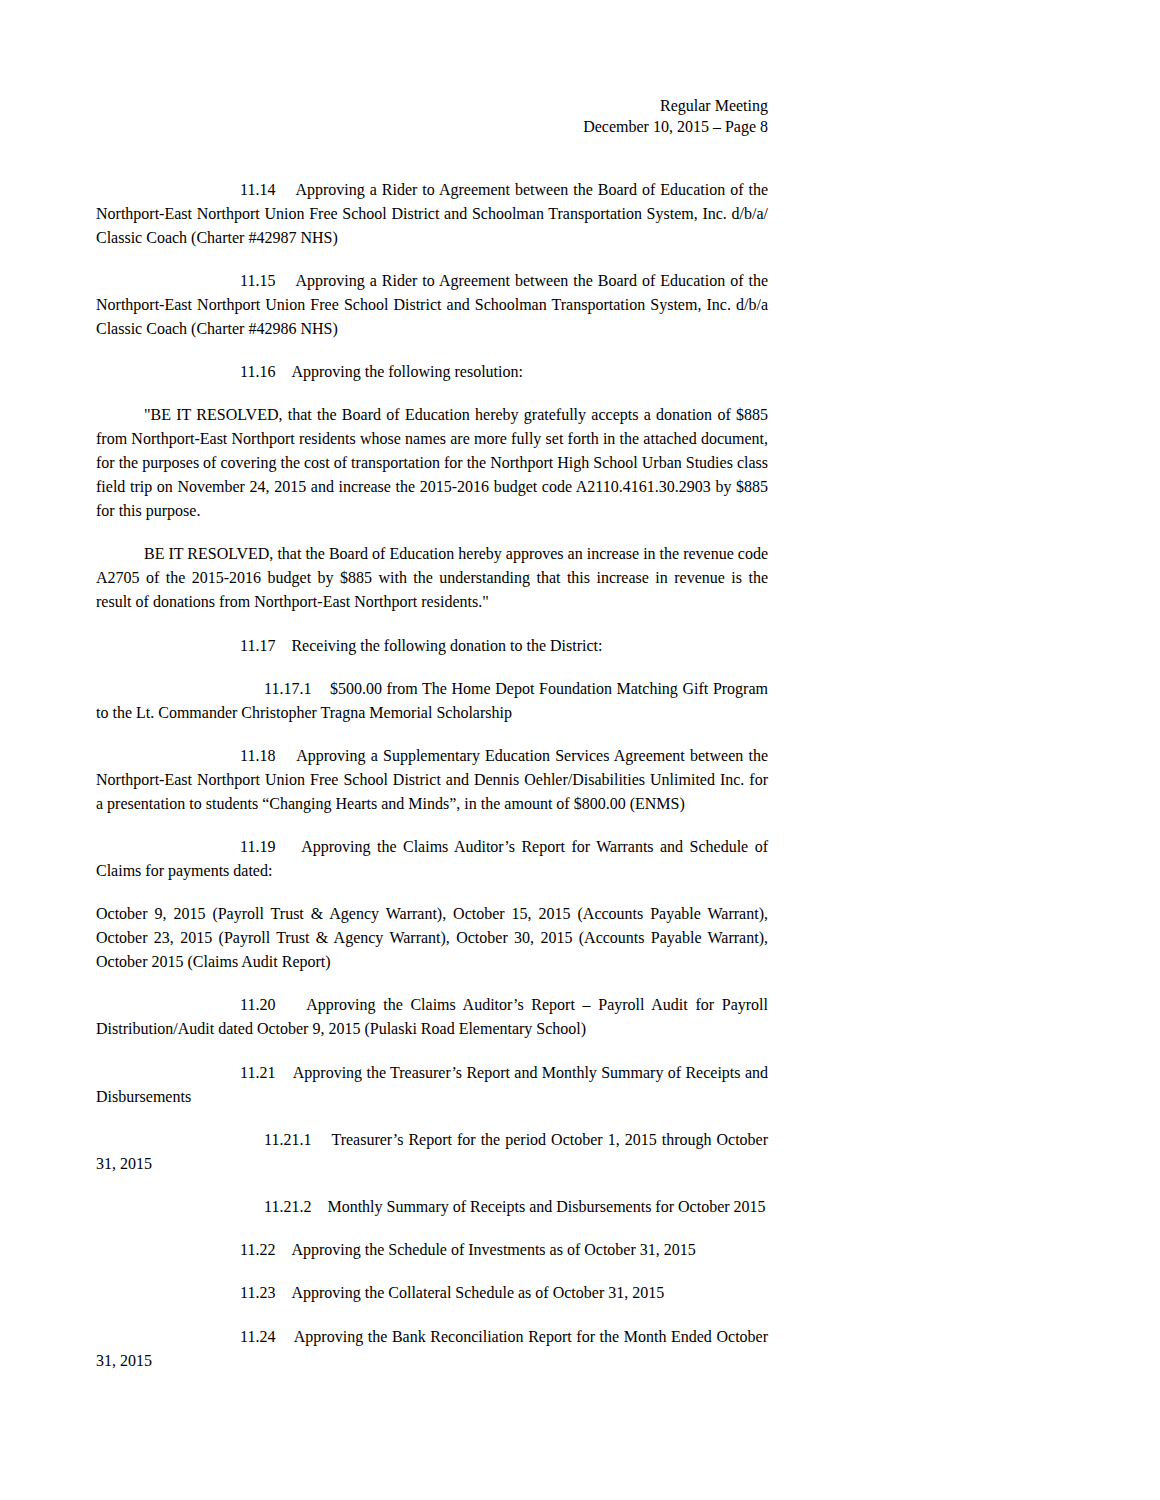Regular Meeting
December 10, 2015 – Page 8
11.14 Approving a Rider to Agreement between the Board of Education of the Northport-East Northport Union Free School District and Schoolman Transportation System, Inc. d/b/a/ Classic Coach (Charter #42987 NHS)
11.15 Approving a Rider to Agreement between the Board of Education of the Northport-East Northport Union Free School District and Schoolman Transportation System, Inc. d/b/a Classic Coach (Charter #42986 NHS)
11.16 Approving the following resolution:
"BE IT RESOLVED, that the Board of Education hereby gratefully accepts a donation of $885 from Northport-East Northport residents whose names are more fully set forth in the attached document, for the purposes of covering the cost of transportation for the Northport High School Urban Studies class field trip on November 24, 2015 and increase the 2015-2016 budget code A2110.4161.30.2903 by $885 for this purpose.
BE IT RESOLVED, that the Board of Education hereby approves an increase in the revenue code A2705 of the 2015-2016 budget by $885 with the understanding that this increase in revenue is the result of donations from Northport-East Northport residents."
11.17 Receiving the following donation to the District:
11.17.1 $500.00 from The Home Depot Foundation Matching Gift Program to the Lt. Commander Christopher Tragna Memorial Scholarship
11.18 Approving a Supplementary Education Services Agreement between the Northport-East Northport Union Free School District and Dennis Oehler/Disabilities Unlimited Inc. for a presentation to students “Changing Hearts and Minds”, in the amount of $800.00 (ENMS)
11.19 Approving the Claims Auditor’s Report for Warrants and Schedule of Claims for payments dated:
October 9, 2015 (Payroll Trust & Agency Warrant), October 15, 2015 (Accounts Payable Warrant), October 23, 2015 (Payroll Trust & Agency Warrant), October 30, 2015 (Accounts Payable Warrant), October 2015 (Claims Audit Report)
11.20 Approving the Claims Auditor’s Report – Payroll Audit for Payroll Distribution/Audit dated October 9, 2015 (Pulaski Road Elementary School)
11.21 Approving the Treasurer’s Report and Monthly Summary of Receipts and Disbursements
11.21.1 Treasurer’s Report for the period October 1, 2015 through October 31, 2015
11.21.2 Monthly Summary of Receipts and Disbursements for October 2015
11.22 Approving the Schedule of Investments as of October 31, 2015
11.23 Approving the Collateral Schedule as of October 31, 2015
11.24 Approving the Bank Reconciliation Report for the Month Ended October 31, 2015